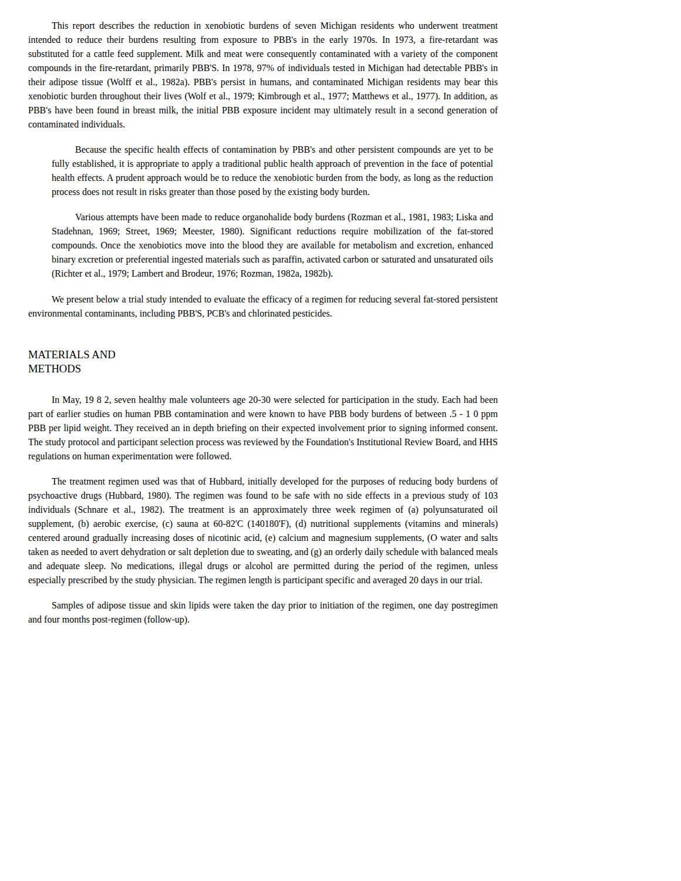This report describes the reduction in xenobiotic burdens of seven Michigan residents who underwent treatment intended to reduce their burdens resulting from exposure to PBB's in the early 1970s. In 1973, a fire-retardant was substituted for a cattle feed supplement. Milk and meat were consequently contaminated with a variety of the component compounds in the fire-retardant, primarily PBB'S. In 1978, 97% of individuals tested in Michigan had detectable PBB's in their adipose tissue (Wolff et al., 1982a). PBB's persist in humans, and contaminated Michigan residents may bear this xenobiotic burden throughout their lives (Wolf et al., 1979; Kimbrough et al., 1977; Matthews et al., 1977). In addition, as PBB's have been found in breast milk, the initial PBB exposure incident may ultimately result in a second generation of contaminated individuals.
Because the specific health effects of contamination by PBB's and other persistent compounds are yet to be fully established, it is appropriate to apply a traditional public health approach of prevention in the face of potential health effects. A prudent approach would be to reduce the xenobiotic burden from the body, as long as the reduction process does not result in risks greater than those posed by the existing body burden.
Various attempts have been made to reduce organohalide body burdens (Rozman et al., 1981, 1983; Liska and Stadehnan, 1969; Street, 1969; Meester, 1980). Significant reductions require mobilization of the fat-stored compounds. Once the xenobiotics move into the blood they are available for metabolism and excretion, enhanced binary excretion or preferential ingested materials such as paraffin, activated carbon or saturated and unsaturated oils (Richter et al., 1979; Lambert and Brodeur, 1976; Rozman, 1982a, 1982b).
We present below a trial study intended to evaluate the efficacy of a regimen for reducing several fat-stored persistent environmental contaminants, including PBB'S, PCB's and chlorinated pesticides.
MATERIALS AND
METHODS
In May, 19 8 2, seven healthy male volunteers age 20-30 were selected for participation in the study. Each had been part of earlier studies on human PBB contamination and were known to have PBB body burdens of between .5 - 1 0 ppm PBB per lipid weight. They received an in depth briefing on their expected involvement prior to signing informed consent. The study protocol and participant selection process was reviewed by the Foundation's Institutional Review Board, and HHS regulations on human experimentation were followed.
The treatment regimen used was that of Hubbard, initially developed for the purposes of reducing body burdens of psychoactive drugs (Hubbard, 1980). The regimen was found to be safe with no side effects in a previous study of 103 individuals (Schnare et al., 1982). The treatment is an approximately three week regimen of (a) polyunsaturated oil supplement, (b) aerobic exercise, (c) sauna at 60-82'C (140180'F), (d) nutritional supplements (vitamins and minerals) centered around gradually increasing doses of nicotinic acid, (e) calcium and magnesium supplements, (O water and salts taken as needed to avert dehydration or salt depletion due to sweating, and (g) an orderly daily schedule with balanced meals and adequate sleep. No medications, illegal drugs or alcohol are permitted during the period of the regimen, unless especially prescribed by the study physician. The regimen length is participant specific and averaged 20 days in our trial.
Samples of adipose tissue and skin lipids were taken the day prior to initiation of the regimen, one day postregimen and four months post-regimen (follow-up).